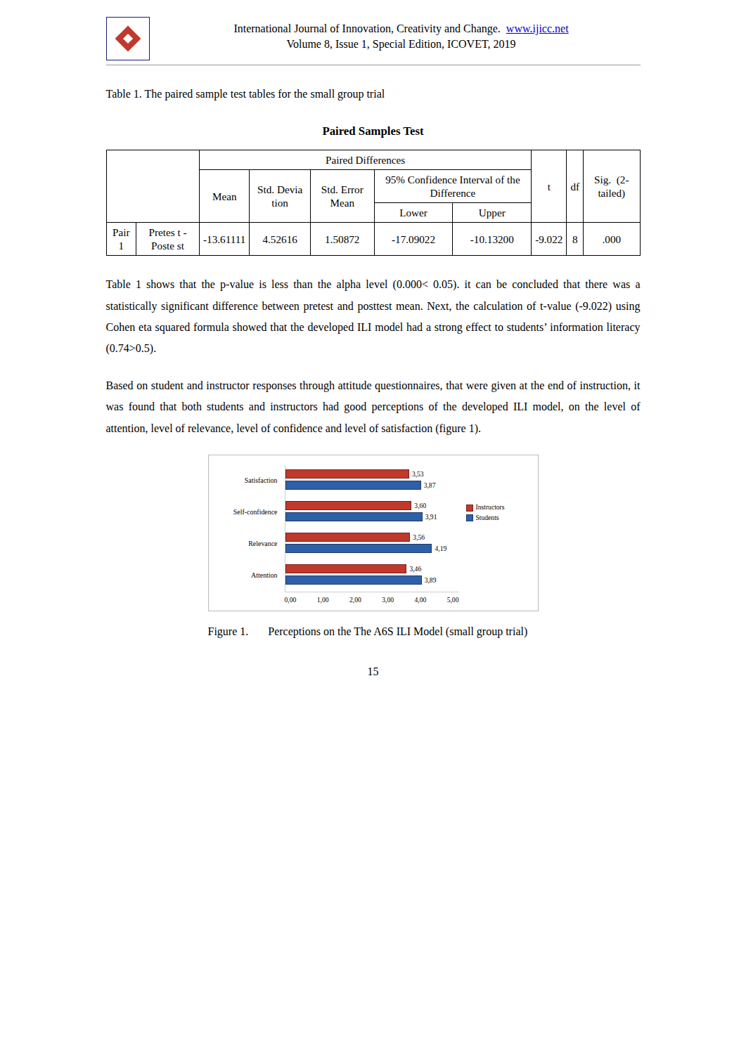International Journal of Innovation, Creativity and Change. www.ijicc.net
Volume 8, Issue 1, Special Edition, ICOVET, 2019
Table 1. The paired sample test tables for the small group trial
Paired Samples Test
| | Paired Differences | t | df | Sig. (2-tailed) |
| --- | --- | --- | --- | --- |
| Mean | Std. Devia tion | Std. Error Mean | 95% Confidence Interval of the Difference |
| Lower | Upper |
| Pair 1 | Pretes t - Poste st | -13.61111 | 4.52616 | 1.50872 | -17.09022 | -10.13200 | -9.022 | 8 | .000 |
Table 1 shows that the p-value is less than the alpha level (0.000< 0.05). it can be concluded that there was a statistically significant difference between pretest and posttest mean. Next, the calculation of t-value (-9.022) using Cohen eta squared formula showed that the developed ILI model had a strong effect to students’ information literacy (0.74>0.5).
Based on student and instructor responses through attitude questionnaires, that were given at the end of instruction, it was found that both students and instructors had good perceptions of the developed ILI model, on the level of attention, level of relevance, level of confidence and level of satisfaction (figure 1).
Satisfaction
3,53
3,87
Self-confidence
3,60
3,91
Instructors
Students
Relevance
3,56
4,19
Attention
3,46
3,89
0,001,002,003,004,005,00
Figure 1. Perceptions on the The A6S ILI Model (small group trial)
15